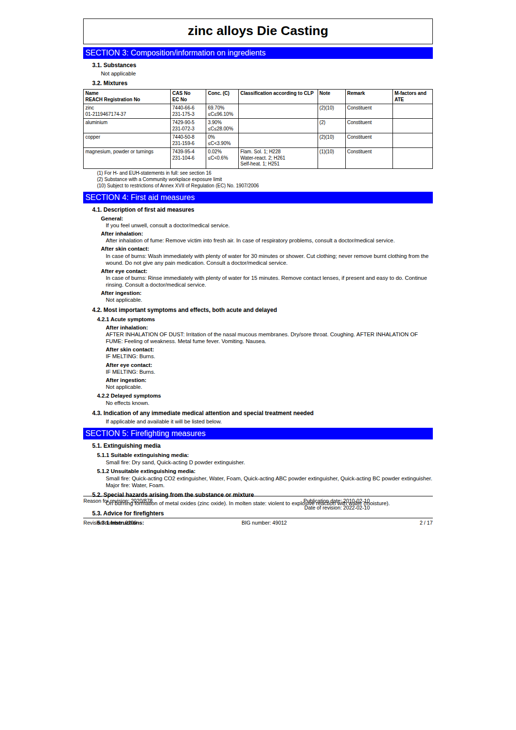zinc alloys Die Casting
SECTION 3: Composition/information on ingredients
3.1. Substances
Not applicable
3.2. Mixtures
| Name REACH Registration No | CAS No EC No | Conc. (C) | Classification according to CLP | Note | Remark | M-factors and ATE |
| --- | --- | --- | --- | --- | --- | --- |
| zinc 01-2119467174-37 | 7440-66-6 231-175-3 | 69.70% ≤C≤96.10% | | (2)(10) | Constituent | |
| aluminium | 7429-90-5 231-072-3 | 3.90% ≤C≤28.00% | | (2) | Constituent | |
| copper | 7440-50-8 231-159-6 | 0% ≤C<3.90% | | (2)(10) | Constituent | |
| magnesium, powder or turnings | 7439-95-4 231-104-6 | 0.02% ≤C<0.6% | Flam. Sol. 1; H228 Water-react. 2; H261 Self-heat. 1; H251 | (1)(10) | Constituent | |
(1) For H- and EUH-statements in full: see section 16
(2) Substance with a Community workplace exposure limit
(10) Subject to restrictions of Annex XVII of Regulation (EC) No. 1907/2006
SECTION 4: First aid measures
4.1. Description of first aid measures
General:
If you feel unwell, consult a doctor/medical service.
After inhalation:
After inhalation of fume: Remove victim into fresh air. In case of respiratory problems, consult a doctor/medical service.
After skin contact:
In case of burns: Wash immediately with plenty of water for 30 minutes or shower. Cut clothing; never remove burnt clothing from the wound. Do not give any pain medication. Consult a doctor/medical service.
After eye contact:
In case of burns: Rinse immediately with plenty of water for 15 minutes. Remove contact lenses, if present and easy to do. Continue rinsing. Consult a doctor/medical service.
After ingestion:
Not applicable.
4.2. Most important symptoms and effects, both acute and delayed
4.2.1 Acute symptoms
After inhalation:
AFTER INHALATION OF DUST: Irritation of the nasal mucous membranes. Dry/sore throat. Coughing. AFTER INHALATION OF FUME: Feeling of weakness. Metal fume fever. Vomiting. Nausea.
After skin contact:
IF MELTING: Burns.
After eye contact:
IF MELTING: Burns.
After ingestion:
Not applicable.
4.2.2 Delayed symptoms
No effects known.
4.3. Indication of any immediate medical attention and special treatment needed
If applicable and available it will be listed below.
SECTION 5: Firefighting measures
5.1. Extinguishing media
5.1.1 Suitable extinguishing media:
Small fire: Dry sand, Quick-acting D powder extinguisher.
5.1.2 Unsuitable extinguishing media:
Small fire: Quick-acting CO2 extinguisher, Water, Foam, Quick-acting ABC powder extinguisher, Quick-acting BC powder extinguisher.
Major fire: Water, Foam.
5.2. Special hazards arising from the substance or mixture
On burning formation of metal oxides (zinc oxide). In molten state: violent to explosive reaction with water (moisture).
5.3. Advice for firefighters
5.3.1 Instructions:
Reason for revision: 2020/878 Publication date: 2010-02-10
Date of revision: 2022-02-10
Revision number: 0200 BIG number: 49012 2 / 17